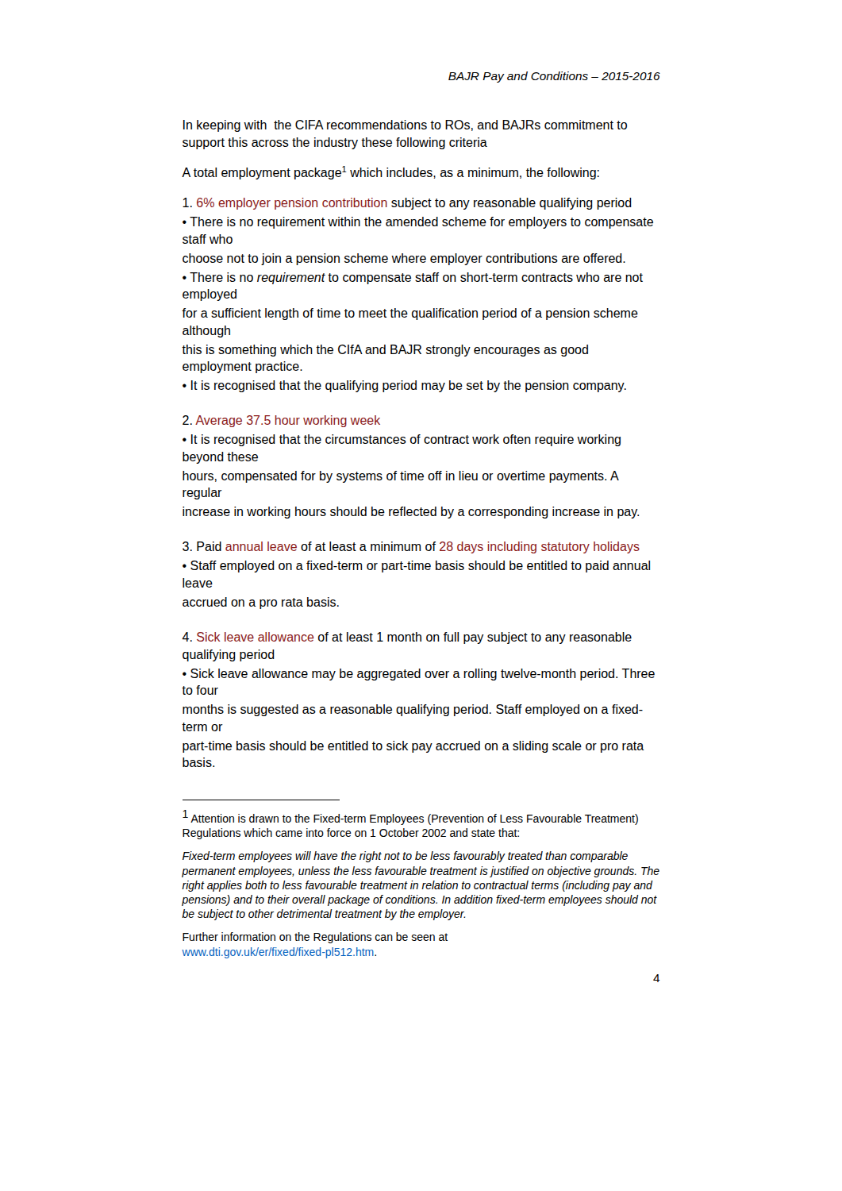BAJR Pay and Conditions – 2015-2016
In keeping with the CIFA recommendations to ROs, and BAJRs commitment to support this across the industry these following criteria
A total employment package1 which includes, as a minimum, the following:
1. 6% employer pension contribution subject to any reasonable qualifying period
• There is no requirement within the amended scheme for employers to compensate staff who
choose not to join a pension scheme where employer contributions are offered.
• There is no requirement to compensate staff on short-term contracts who are not employed
for a sufficient length of time to meet the qualification period of a pension scheme although
this is something which the CIfA and BAJR strongly encourages as good employment practice.
• It is recognised that the qualifying period may be set by the pension company.
2. Average 37.5 hour working week
• It is recognised that the circumstances of contract work often require working beyond these
hours, compensated for by systems of time off in lieu or overtime payments. A regular
increase in working hours should be reflected by a corresponding increase in pay.
3. Paid annual leave of at least a minimum of 28 days including statutory holidays
• Staff employed on a fixed-term or part-time basis should be entitled to paid annual leave
accrued on a pro rata basis.
4. Sick leave allowance of at least 1 month on full pay subject to any reasonable qualifying period
• Sick leave allowance may be aggregated over a rolling twelve-month period. Three to four
months is suggested as a reasonable qualifying period. Staff employed on a fixed-term or
part-time basis should be entitled to sick pay accrued on a sliding scale or pro rata basis.
1 Attention is drawn to the Fixed-term Employees (Prevention of Less Favourable Treatment) Regulations which came into force on 1 October 2002 and state that:
Fixed-term employees will have the right not to be less favourably treated than comparable permanent employees, unless the less favourable treatment is justified on objective grounds. The right applies both to less favourable treatment in relation to contractual terms (including pay and pensions) and to their overall package of conditions. In addition fixed-term employees should not be subject to other detrimental treatment by the employer.
Further information on the Regulations can be seen at
www.dti.gov.uk/er/fixed/fixed-pl512.htm.
4